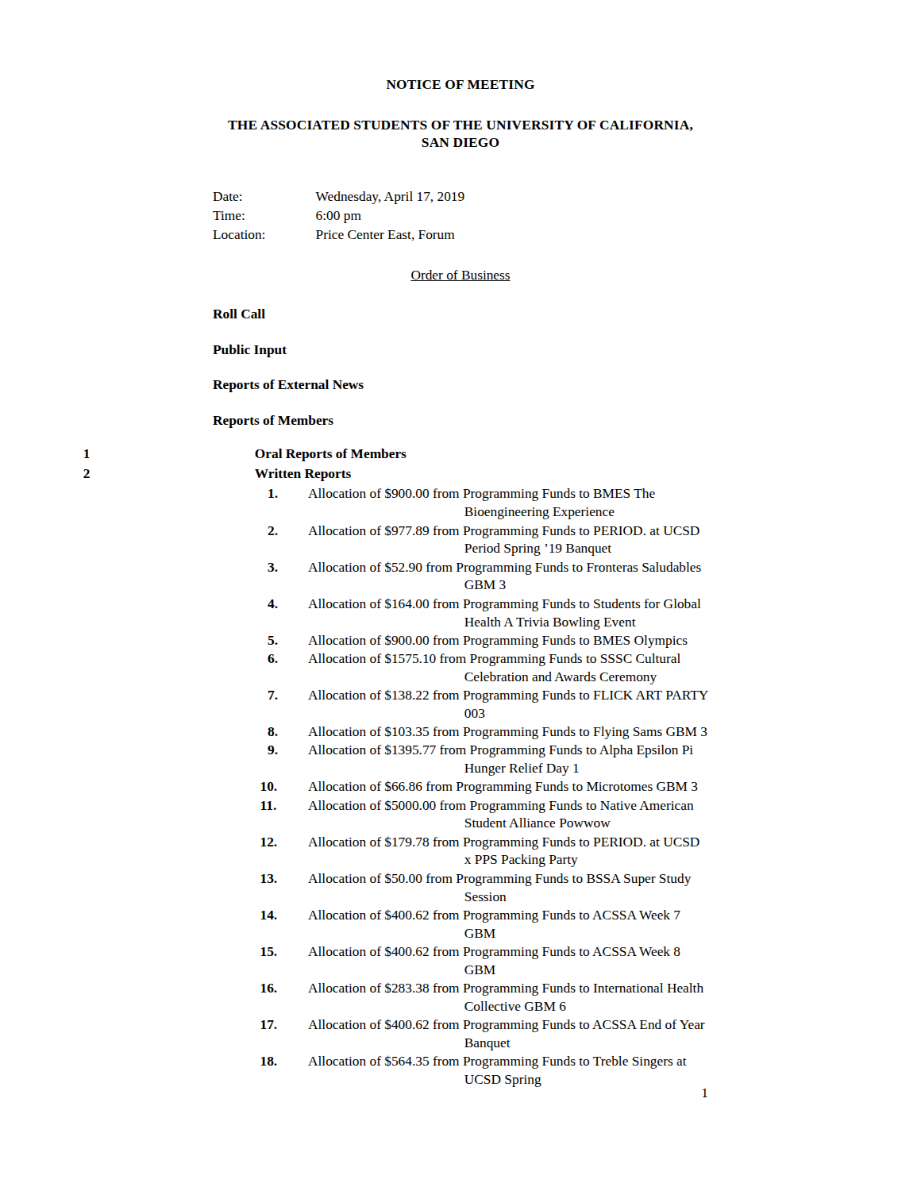NOTICE OF MEETING
THE ASSOCIATED STUDENTS OF THE UNIVERSITY OF CALIFORNIA, SAN DIEGO
| Date: | Wednesday, April 17, 2019 |
| Time: | 6:00 pm |
| Location: | Price Center East, Forum |
Order of Business
Roll Call
Public Input
Reports of External News
Reports of Members
1 Oral Reports of Members
2 Written Reports
Allocation of $900.00 from Programming Funds to BMES The Bioengineering Experience
Allocation of $977.89 from Programming Funds to PERIOD. at UCSD Period Spring ’19 Banquet
Allocation of $52.90 from Programming Funds to Fronteras Saludables GBM 3
Allocation of $164.00 from Programming Funds to Students for Global Health A Trivia Bowling Event
Allocation of $900.00 from Programming Funds to BMES Olympics
Allocation of $1575.10 from Programming Funds to SSSC Cultural Celebration and Awards Ceremony
Allocation of $138.22 from Programming Funds to FLICK ART PARTY 003
Allocation of $103.35 from Programming Funds to Flying Sams GBM 3
Allocation of $1395.77 from Programming Funds to Alpha Epsilon Pi Hunger Relief Day 1
Allocation of $66.86 from Programming Funds to Microtomes GBM 3
Allocation of $5000.00 from Programming Funds to Native American Student Alliance Powwow
Allocation of $179.78 from Programming Funds to PERIOD. at UCSD x PPS Packing Party
Allocation of $50.00 from Programming Funds to BSSA Super Study Session
Allocation of $400.62 from Programming Funds to ACSSA Week 7 GBM
Allocation of $400.62 from Programming Funds to ACSSA Week 8 GBM
Allocation of $283.38 from Programming Funds to International Health Collective GBM 6
Allocation of $400.62 from Programming Funds to ACSSA End of Year Banquet
Allocation of $564.35 from Programming Funds to Treble Singers at UCSD Spring
1